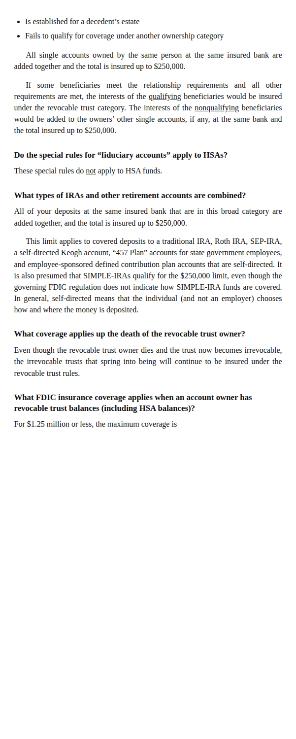Is established for a decedent’s estate
Fails to qualify for coverage under another ownership category
All single accounts owned by the same person at the same insured bank are added together and the total is insured up to $250,000.
If some beneficiaries meet the relationship requirements and all other requirements are met, the interests of the qualifying beneficiaries would be insured under the revocable trust category. The interests of the nonqualifying beneficiaries would be added to the owners’ other single accounts, if any, at the same bank and the total insured up to $250,000.
Do the special rules for “fiduciary accounts” apply to HSAs?
These special rules do not apply to HSA funds.
What types of IRAs and other retirement accounts are combined?
All of your deposits at the same insured bank that are in this broad category are added together, and the total is insured up to $250,000.
This limit applies to covered deposits to a traditional IRA, Roth IRA, SEP-IRA, a self-directed Keogh account, “457 Plan” accounts for state government employees, and employee-sponsored defined contribution plan accounts that are self-directed. It is also presumed that SIMPLE-IRAs qualify for the $250,000 limit, even though the governing FDIC regulation does not indicate how SIMPLE-IRA funds are covered. In general, self-directed means that the individual (and not an employer) chooses how and where the money is deposited.
What coverage applies up the death of the revocable trust owner?
Even though the revocable trust owner dies and the trust now becomes irrevocable, the irrevocable trusts that spring into being will continue to be insured under the revocable trust rules.
What FDIC insurance coverage applies when an account owner has revocable trust balances (including HSA balances)?
For $1.25 million or less, the maximum coverage is